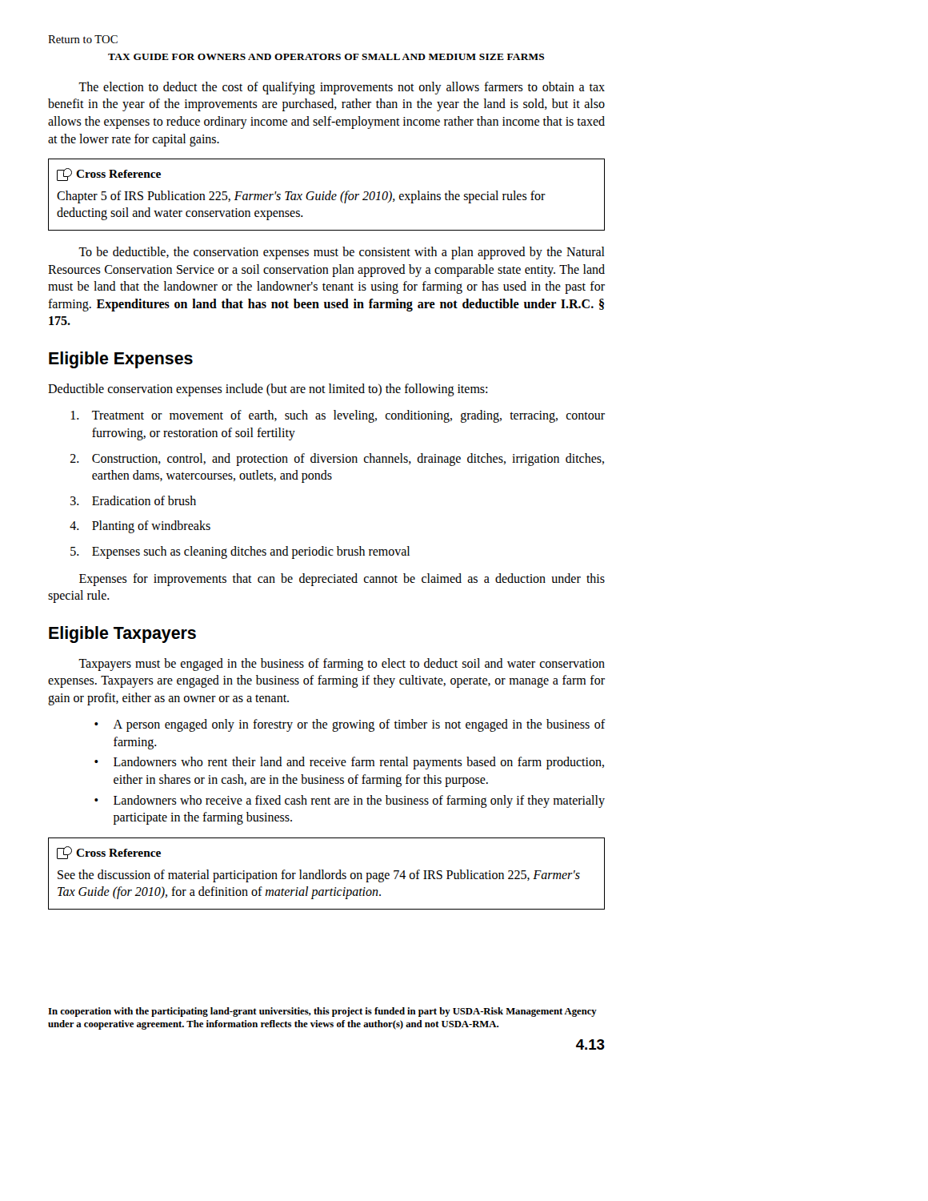Return to TOC
Tax Guide for Owners and Operators of Small and Medium Size Farms
The election to deduct the cost of qualifying improvements not only allows farmers to obtain a tax benefit in the year of the improvements are purchased, rather than in the year the land is sold, but it also allows the expenses to reduce ordinary income and self-employment income rather than income that is taxed at the lower rate for capital gains.
Cross Reference
Chapter 5 of IRS Publication 225, Farmer's Tax Guide (for 2010), explains the special rules for deducting soil and water conservation expenses.
To be deductible, the conservation expenses must be consistent with a plan approved by the Natural Resources Conservation Service or a soil conservation plan approved by a comparable state entity. The land must be land that the landowner or the landowner's tenant is using for farming or has used in the past for farming. Expenditures on land that has not been used in farming are not deductible under I.R.C. § 175.
Eligible Expenses
Deductible conservation expenses include (but are not limited to) the following items:
Treatment or movement of earth, such as leveling, conditioning, grading, terracing, contour furrowing, or restoration of soil fertility
Construction, control, and protection of diversion channels, drainage ditches, irrigation ditches, earthen dams, watercourses, outlets, and ponds
Eradication of brush
Planting of windbreaks
Expenses such as cleaning ditches and periodic brush removal
Expenses for improvements that can be depreciated cannot be claimed as a deduction under this special rule.
Eligible Taxpayers
Taxpayers must be engaged in the business of farming to elect to deduct soil and water conservation expenses. Taxpayers are engaged in the business of farming if they cultivate, operate, or manage a farm for gain or profit, either as an owner or as a tenant.
A person engaged only in forestry or the growing of timber is not engaged in the business of farming.
Landowners who rent their land and receive farm rental payments based on farm production, either in shares or in cash, are in the business of farming for this purpose.
Landowners who receive a fixed cash rent are in the business of farming only if they materially participate in the farming business.
Cross Reference
See the discussion of material participation for landlords on page 74 of IRS Publication 225, Farmer's Tax Guide (for 2010), for a definition of material participation.
In cooperation with the participating land-grant universities, this project is funded in part by USDA-Risk Management Agency under a cooperative agreement. The information reflects the views of the author(s) and not USDA-RMA.
4.13